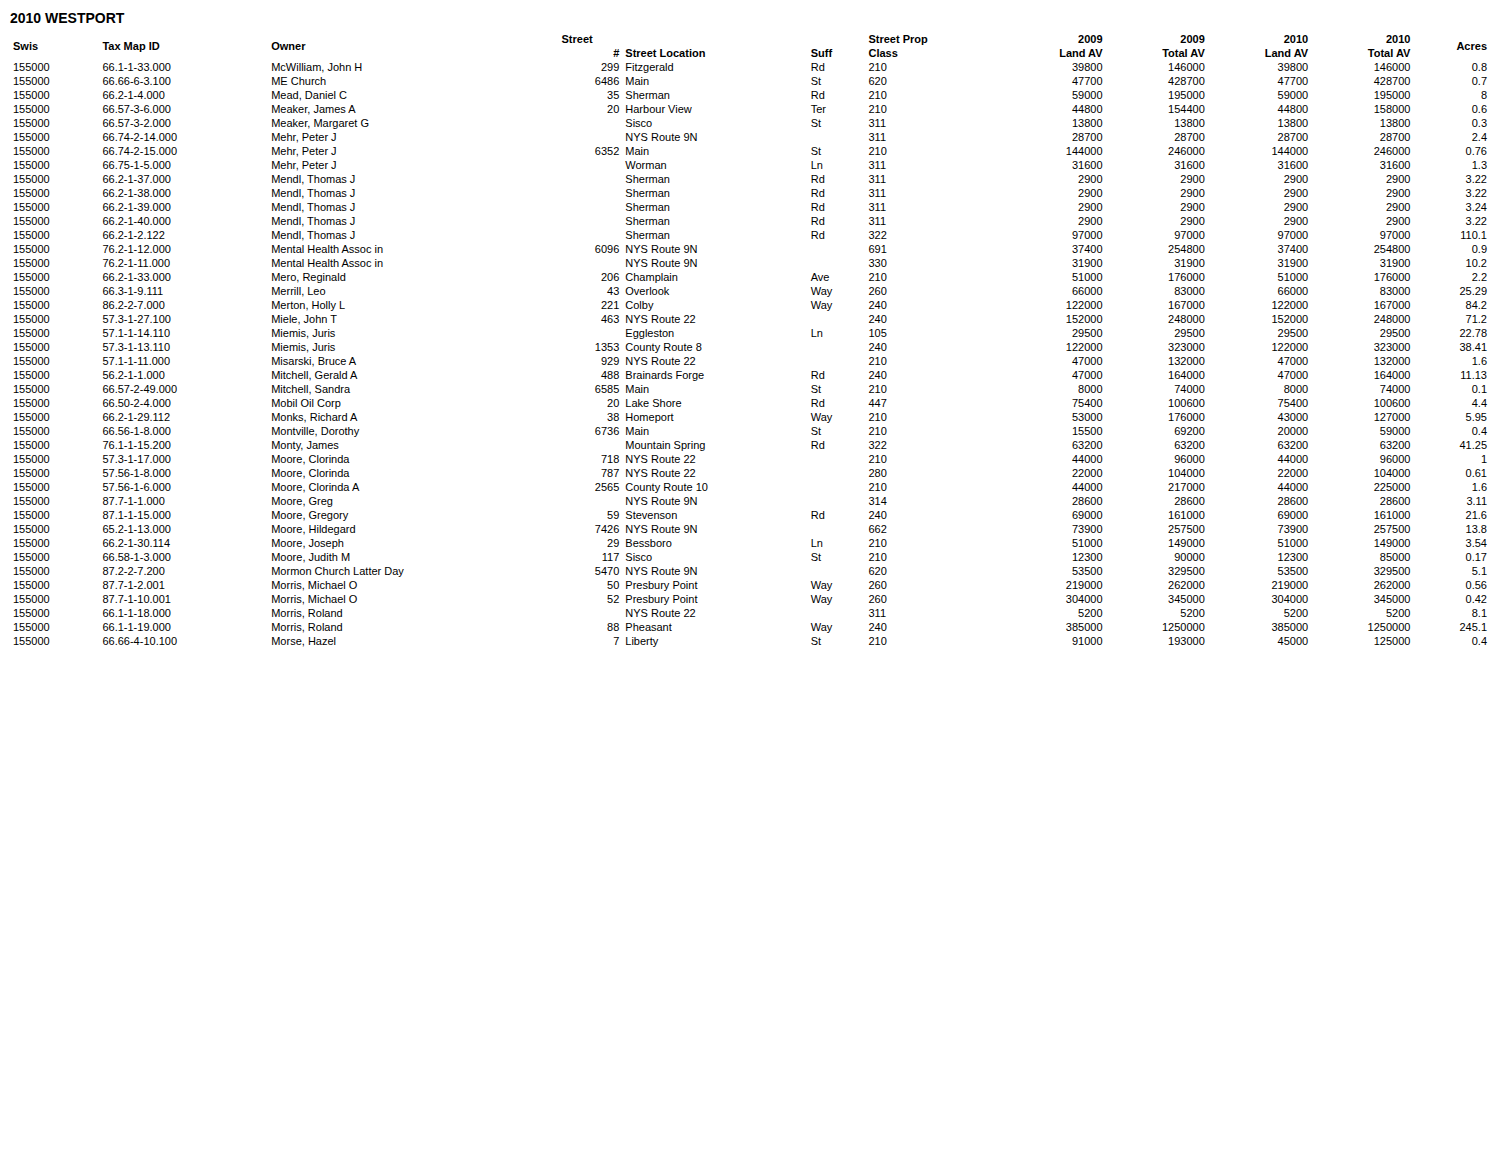2010 WESTPORT
| Swis | Tax Map ID | Owner | Street | Street Prop | 2009 | 2009 | 2010 | 2010 | Acres |
| --- | --- | --- | --- | --- | --- | --- | --- | --- | --- |
| # | Street Location | Suff | Class | Land AV | Total AV | Land AV | Total AV |
| 155000 | 66.1-1-33.000 | McWilliam, John H | 299 | Fitzgerald | Rd | 210 | 39800 | 146000 | 39800 | 146000 | 0.8 |
| 155000 | 66.66-6-3.100 | ME Church | 6486 | Main | St | 620 | 47700 | 428700 | 47700 | 428700 | 0.7 |
| 155000 | 66.2-1-4.000 | Mead, Daniel C | 35 | Sherman | Rd | 210 | 59000 | 195000 | 59000 | 195000 | 8 |
| 155000 | 66.57-3-6.000 | Meaker, James A | 20 | Harbour View | Ter | 210 | 44800 | 154400 | 44800 | 158000 | 0.6 |
| 155000 | 66.57-3-2.000 | Meaker, Margaret G | | Sisco | St | 311 | 13800 | 13800 | 13800 | 13800 | 0.3 |
| 155000 | 66.74-2-14.000 | Mehr, Peter J | | NYS Route 9N | | 311 | 28700 | 28700 | 28700 | 28700 | 2.4 |
| 155000 | 66.74-2-15.000 | Mehr, Peter J | 6352 | Main | St | 210 | 144000 | 246000 | 144000 | 246000 | 0.76 |
| 155000 | 66.75-1-5.000 | Mehr, Peter J | | Worman | Ln | 311 | 31600 | 31600 | 31600 | 31600 | 1.3 |
| 155000 | 66.2-1-37.000 | Mendl, Thomas J | | Sherman | Rd | 311 | 2900 | 2900 | 2900 | 2900 | 3.22 |
| 155000 | 66.2-1-38.000 | Mendl, Thomas J | | Sherman | Rd | 311 | 2900 | 2900 | 2900 | 2900 | 3.22 |
| 155000 | 66.2-1-39.000 | Mendl, Thomas J | | Sherman | Rd | 311 | 2900 | 2900 | 2900 | 2900 | 3.24 |
| 155000 | 66.2-1-40.000 | Mendl, Thomas J | | Sherman | Rd | 311 | 2900 | 2900 | 2900 | 2900 | 3.22 |
| 155000 | 66.2-1-2.122 | Mendl, Thomas J | | Sherman | Rd | 322 | 97000 | 97000 | 97000 | 97000 | 110.1 |
| 155000 | 76.2-1-12.000 | Mental Health Assoc in | 6096 | NYS Route 9N | | 691 | 37400 | 254800 | 37400 | 254800 | 0.9 |
| 155000 | 76.2-1-11.000 | Mental Health Assoc in | | NYS Route 9N | | 330 | 31900 | 31900 | 31900 | 31900 | 10.2 |
| 155000 | 66.2-1-33.000 | Mero, Reginald | 206 | Champlain | Ave | 210 | 51000 | 176000 | 51000 | 176000 | 2.2 |
| 155000 | 66.3-1-9.111 | Merrill, Leo | 43 | Overlook | Way | 260 | 66000 | 83000 | 66000 | 83000 | 25.29 |
| 155000 | 86.2-2-7.000 | Merton, Holly L | 221 | Colby | Way | 240 | 122000 | 167000 | 122000 | 167000 | 84.2 |
| 155000 | 57.3-1-27.100 | Miele, John T | 463 | NYS Route 22 | | 240 | 152000 | 248000 | 152000 | 248000 | 71.2 |
| 155000 | 57.1-1-14.110 | Miemis, Juris | | Eggleston | Ln | 105 | 29500 | 29500 | 29500 | 29500 | 22.78 |
| 155000 | 57.3-1-13.110 | Miemis, Juris | 1353 | County Route 8 | | 240 | 122000 | 323000 | 122000 | 323000 | 38.41 |
| 155000 | 57.1-1-11.000 | Misarski, Bruce A | 929 | NYS Route 22 | | 210 | 47000 | 132000 | 47000 | 132000 | 1.6 |
| 155000 | 56.2-1-1.000 | Mitchell, Gerald A | 488 | Brainards Forge | Rd | 240 | 47000 | 164000 | 47000 | 164000 | 11.13 |
| 155000 | 66.57-2-49.000 | Mitchell, Sandra | 6585 | Main | St | 210 | 8000 | 74000 | 8000 | 74000 | 0.1 |
| 155000 | 66.50-2-4.000 | Mobil Oil Corp | 20 | Lake Shore | Rd | 447 | 75400 | 100600 | 75400 | 100600 | 4.4 |
| 155000 | 66.2-1-29.112 | Monks, Richard A | 38 | Homeport | Way | 210 | 53000 | 176000 | 43000 | 127000 | 5.95 |
| 155000 | 66.56-1-8.000 | Montville, Dorothy | 6736 | Main | St | 210 | 15500 | 69200 | 20000 | 59000 | 0.4 |
| 155000 | 76.1-1-15.200 | Monty, James | | Mountain Spring | Rd | 322 | 63200 | 63200 | 63200 | 63200 | 41.25 |
| 155000 | 57.3-1-17.000 | Moore, Clorinda | 718 | NYS Route 22 | | 210 | 44000 | 96000 | 44000 | 96000 | 1 |
| 155000 | 57.56-1-8.000 | Moore, Clorinda | 787 | NYS Route 22 | | 280 | 22000 | 104000 | 22000 | 104000 | 0.61 |
| 155000 | 57.56-1-6.000 | Moore, Clorinda A | 2565 | County Route 10 | | 210 | 44000 | 217000 | 44000 | 225000 | 1.6 |
| 155000 | 87.7-1-1.000 | Moore, Greg | | NYS Route 9N | | 314 | 28600 | 28600 | 28600 | 28600 | 3.11 |
| 155000 | 87.1-1-15.000 | Moore, Gregory | 59 | Stevenson | Rd | 240 | 69000 | 161000 | 69000 | 161000 | 21.6 |
| 155000 | 65.2-1-13.000 | Moore, Hildegard | 7426 | NYS Route 9N | | 662 | 73900 | 257500 | 73900 | 257500 | 13.8 |
| 155000 | 66.2-1-30.114 | Moore, Joseph | 29 | Bessboro | Ln | 210 | 51000 | 149000 | 51000 | 149000 | 3.54 |
| 155000 | 66.58-1-3.000 | Moore, Judith M | 117 | Sisco | St | 210 | 12300 | 90000 | 12300 | 85000 | 0.17 |
| 155000 | 87.2-2-7.200 | Mormon Church Latter Day | 5470 | NYS Route 9N | | 620 | 53500 | 329500 | 53500 | 329500 | 5.1 |
| 155000 | 87.7-1-2.001 | Morris, Michael O | 50 | Presbury Point | Way | 260 | 219000 | 262000 | 219000 | 262000 | 0.56 |
| 155000 | 87.7-1-10.001 | Morris, Michael O | 52 | Presbury Point | Way | 260 | 304000 | 345000 | 304000 | 345000 | 0.42 |
| 155000 | 66.1-1-18.000 | Morris, Roland | | NYS Route 22 | | 311 | 5200 | 5200 | 5200 | 5200 | 8.1 |
| 155000 | 66.1-1-19.000 | Morris, Roland | 88 | Pheasant | Way | 240 | 385000 | 1250000 | 385000 | 1250000 | 245.1 |
| 155000 | 66.66-4-10.100 | Morse, Hazel | 7 | Liberty | St | 210 | 91000 | 193000 | 45000 | 125000 | 0.4 |